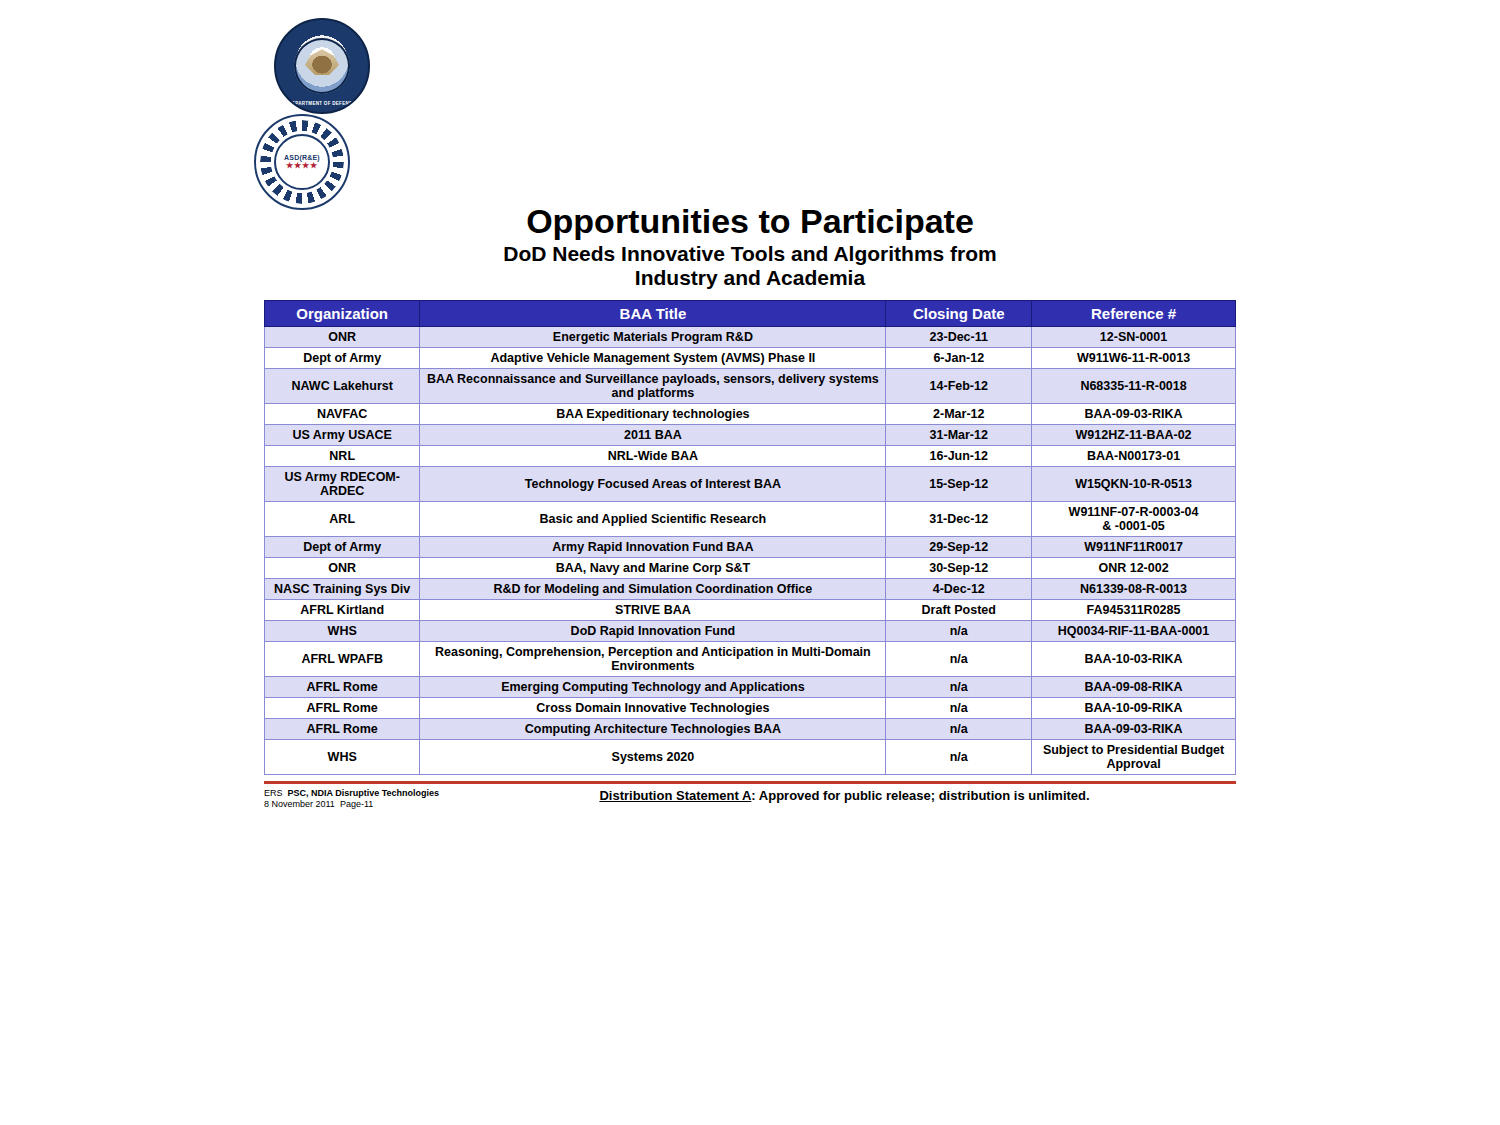ASD(R&E)
★★★★
Opportunities to Participate
DoD Needs Innovative Tools and Algorithms from
Industry and Academia
| Organization | BAA Title | Closing Date | Reference # |
| --- | --- | --- | --- |
| ONR | Energetic Materials Program R&D | 23-Dec-11 | 12-SN-0001 |
| Dept of Army | Adaptive Vehicle Management System (AVMS) Phase II | 6-Jan-12 | W911W6-11-R-0013 |
| NAWC Lakehurst | BAA Reconnaissance and Surveillance payloads, sensors, delivery systems and platforms | 14-Feb-12 | N68335-11-R-0018 |
| NAVFAC | BAA Expeditionary technologies | 2-Mar-12 | BAA-09-03-RIKA |
| US Army USACE | 2011 BAA | 31-Mar-12 | W912HZ-11-BAA-02 |
| NRL | NRL-Wide BAA | 16-Jun-12 | BAA-N00173-01 |
| US Army RDECOM-ARDEC | Technology Focused Areas of Interest BAA | 15-Sep-12 | W15QKN-10-R-0513 |
| ARL | Basic and Applied Scientific Research | 31-Dec-12 | W911NF-07-R-0003-04 & -0001-05 |
| Dept of Army | Army Rapid Innovation Fund BAA | 29-Sep-12 | W911NF11R0017 |
| ONR | BAA, Navy and Marine Corp S&T | 30-Sep-12 | ONR 12-002 |
| NASC Training Sys Div | R&D for Modeling and Simulation Coordination Office | 4-Dec-12 | N61339-08-R-0013 |
| AFRL Kirtland | STRIVE BAA | Draft Posted | FA945311R0285 |
| WHS | DoD Rapid Innovation Fund | n/a | HQ0034-RIF-11-BAA-0001 |
| AFRL WPAFB | Reasoning, Comprehension, Perception and Anticipation in Multi-Domain Environments | n/a | BAA-10-03-RIKA |
| AFRL Rome | Emerging Computing Technology and Applications | n/a | BAA-09-08-RIKA |
| AFRL Rome | Cross Domain Innovative Technologies | n/a | BAA-10-09-RIKA |
| AFRL Rome | Computing Architecture Technologies BAA | n/a | BAA-09-03-RIKA |
| WHS | Systems 2020 | n/a | Subject to Presidential Budget Approval |
ERS PSC, NDIA Disruptive Technologies
8 November 2011 Page-11
Distribution Statement A: Approved for public release; distribution is unlimited.